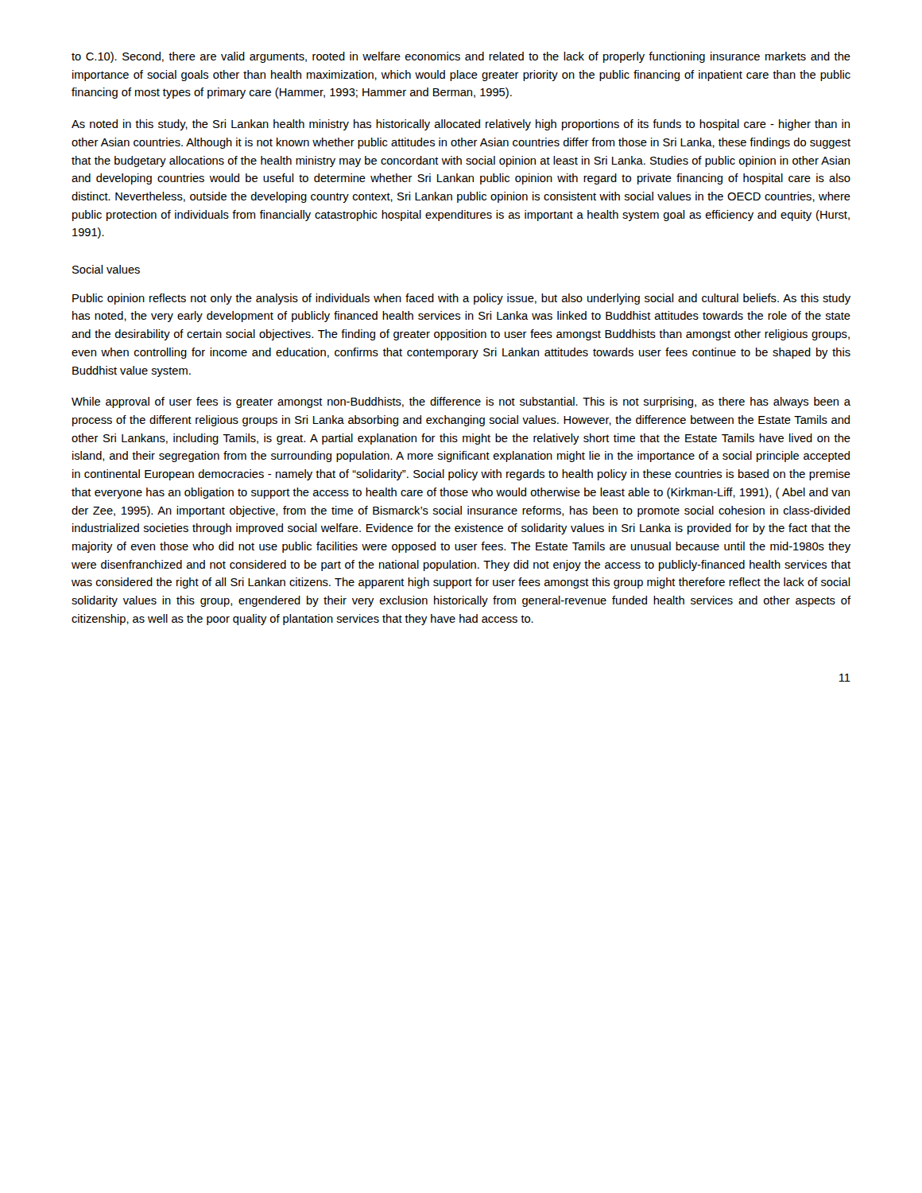to C.10). Second, there are valid arguments, rooted in welfare economics and related to the lack of properly functioning insurance markets and the importance of social goals other than health maximization, which would place greater priority on the public financing of inpatient care than the public financing of most types of primary care (Hammer, 1993; Hammer and Berman, 1995).
As noted in this study, the Sri Lankan health ministry has historically allocated relatively high proportions of its funds to hospital care - higher than in other Asian countries. Although it is not known whether public attitudes in other Asian countries differ from those in Sri Lanka, these findings do suggest that the budgetary allocations of the health ministry may be concordant with social opinion at least in Sri Lanka. Studies of public opinion in other Asian and developing countries would be useful to determine whether Sri Lankan public opinion with regard to private financing of hospital care is also distinct. Nevertheless, outside the developing country context, Sri Lankan public opinion is consistent with social values in the OECD countries, where public protection of individuals from financially catastrophic hospital expenditures is as important a health system goal as efficiency and equity (Hurst, 1991).
Social values
Public opinion reflects not only the analysis of individuals when faced with a policy issue, but also underlying social and cultural beliefs. As this study has noted, the very early development of publicly financed health services in Sri Lanka was linked to Buddhist attitudes towards the role of the state and the desirability of certain social objectives. The finding of greater opposition to user fees amongst Buddhists than amongst other religious groups, even when controlling for income and education, confirms that contemporary Sri Lankan attitudes towards user fees continue to be shaped by this Buddhist value system.
While approval of user fees is greater amongst non-Buddhists, the difference is not substantial. This is not surprising, as there has always been a process of the different religious groups in Sri Lanka absorbing and exchanging social values. However, the difference between the Estate Tamils and other Sri Lankans, including Tamils, is great. A partial explanation for this might be the relatively short time that the Estate Tamils have lived on the island, and their segregation from the surrounding population. A more significant explanation might lie in the importance of a social principle accepted in continental European democracies - namely that of “solidarity”. Social policy with regards to health policy in these countries is based on the premise that everyone has an obligation to support the access to health care of those who would otherwise be least able to (Kirkman-Liff, 1991), ( Abel and van der Zee, 1995). An important objective, from the time of Bismarck’s social insurance reforms, has been to promote social cohesion in class-divided industrialized societies through improved social welfare. Evidence for the existence of solidarity values in Sri Lanka is provided for by the fact that the majority of even those who did not use public facilities were opposed to user fees. The Estate Tamils are unusual because until the mid-1980s they were disenfranchized and not considered to be part of the national population. They did not enjoy the access to publicly-financed health services that was considered the right of all Sri Lankan citizens. The apparent high support for user fees amongst this group might therefore reflect the lack of social solidarity values in this group, engendered by their very exclusion historically from general-revenue funded health services and other aspects of citizenship, as well as the poor quality of plantation services that they have had access to.
11